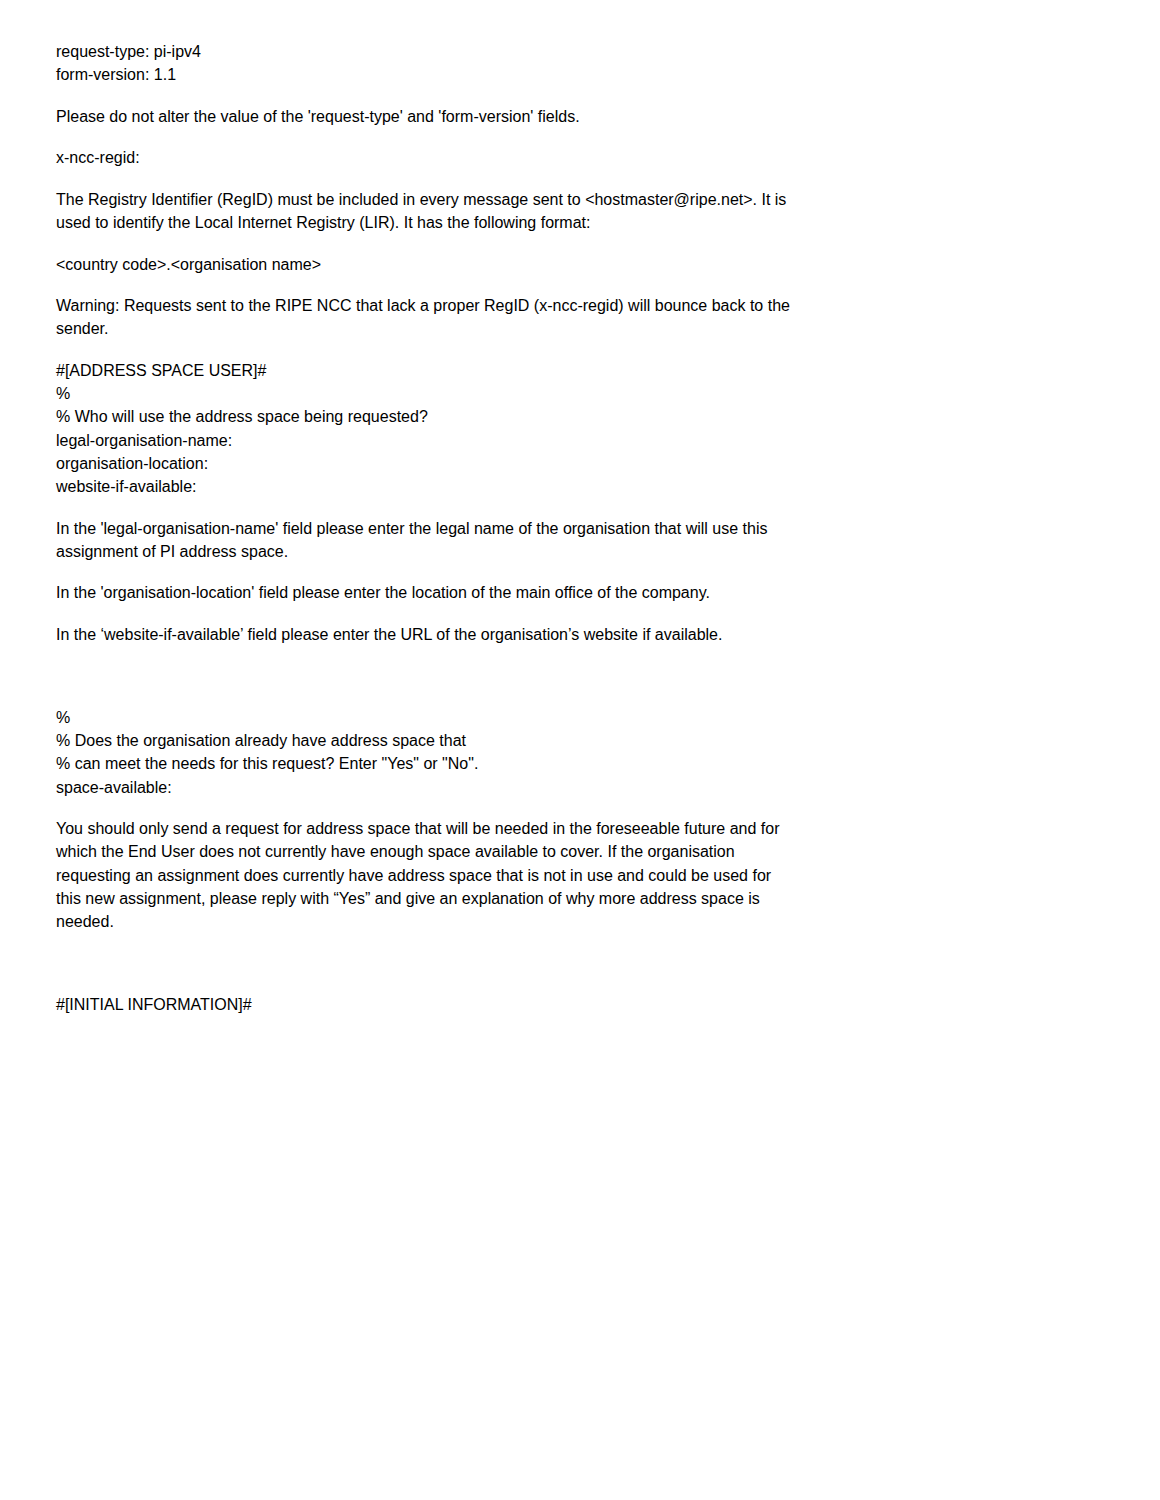request-type: pi-ipv4
form-version: 1.1
Please do not alter the value of the 'request-type' and 'form-version' fields.
x-ncc-regid:
The Registry Identifier (RegID) must be included in every message sent to <hostmaster@ripe.net>. It is used to identify the Local Internet Registry (LIR). It has the following format:
<country code>.<organisation name>
Warning: Requests sent to the RIPE NCC that lack a proper RegID (x-ncc-regid) will bounce back to the sender.
#[ADDRESS SPACE USER]#
%
% Who will use the address space being requested?
legal-organisation-name:
organisation-location:
website-if-available:
In the 'legal-organisation-name' field please enter the legal name of the organisation that will use this assignment of PI address space.
In the 'organisation-location' field please enter the location of the main office of the company.
In the ‘website-if-available’ field please enter the URL of the organisation’s website if available.
%
% Does the organisation already have address space that
% can meet the needs for this request? Enter "Yes" or "No".
space-available:
You should only send a request for address space that will be needed in the foreseeable future and for which the End User does not currently have enough space available to cover. If the organisation requesting an assignment does currently have address space that is not in use and could be used for this new assignment, please reply with “Yes” and give an explanation of why more address space is needed.
#[INITIAL INFORMATION]#